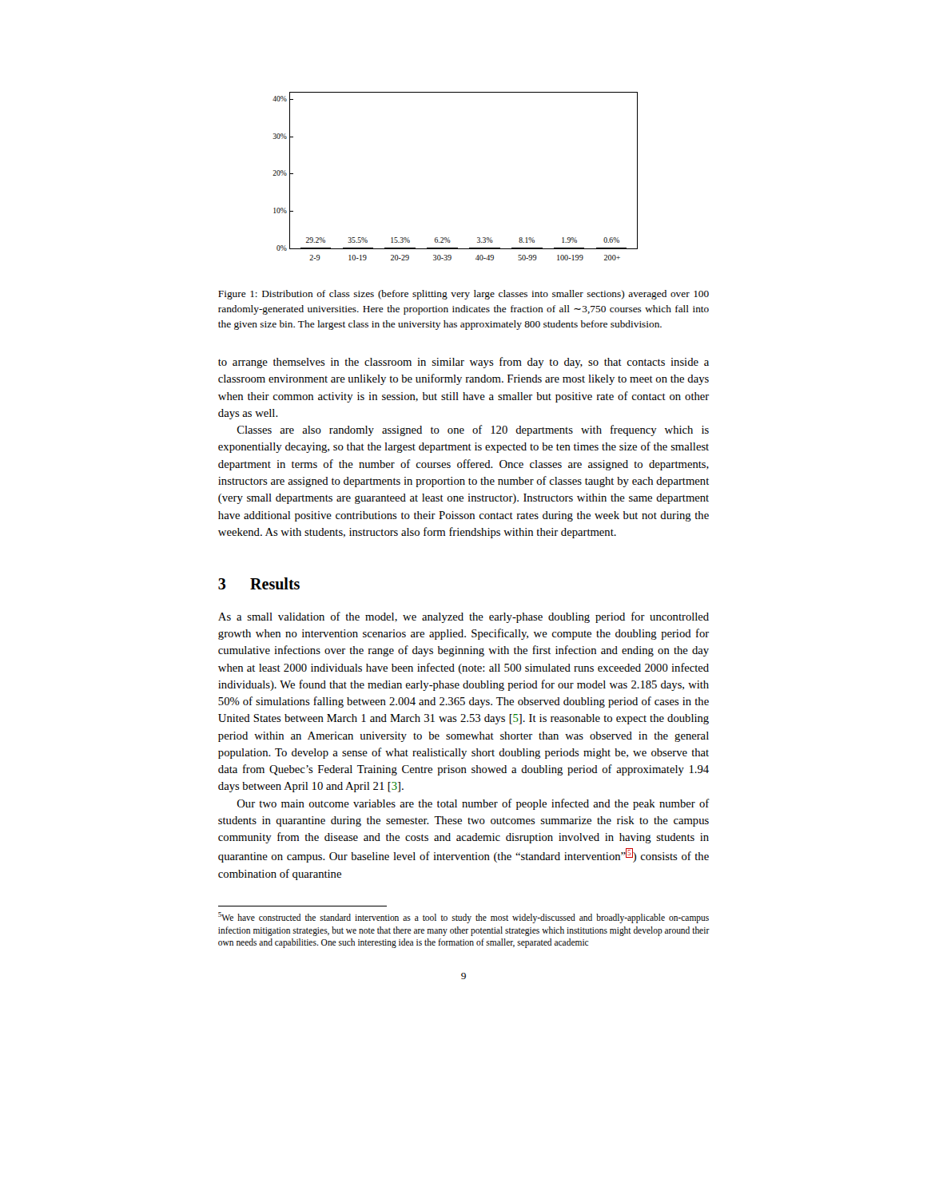40% 30% 20% 10% 0%
29.2%
35.5%
15.3%
6.2%
3.3%
8.1%
1.9%
0.6%
2-9 10-19 20-29 30-39 40-49 50-99 100-199 200+
Figure 1: Distribution of class sizes (before splitting very large classes into smaller sections) averaged over 100 randomly-generated universities. Here the proportion indicates the fraction of all ∼3,750 courses which fall into the given size bin. The largest class in the university has approximately 800 students before subdivision.
to arrange themselves in the classroom in similar ways from day to day, so that contacts inside a classroom environment are unlikely to be uniformly random. Friends are most likely to meet on the days when their common activity is in session, but still have a smaller but positive rate of contact on other days as well.
Classes are also randomly assigned to one of 120 departments with frequency which is exponentially decaying, so that the largest department is expected to be ten times the size of the smallest department in terms of the number of courses offered. Once classes are assigned to departments, instructors are assigned to departments in proportion to the number of classes taught by each department (very small departments are guaranteed at least one instructor). Instructors within the same department have additional positive contributions to their Poisson contact rates during the week but not during the weekend. As with students, instructors also form friendships within their department.
3 Results
As a small validation of the model, we analyzed the early-phase doubling period for uncontrolled growth when no intervention scenarios are applied. Specifically, we compute the doubling period for cumulative infections over the range of days beginning with the first infection and ending on the day when at least 2000 individuals have been infected (note: all 500 simulated runs exceeded 2000 infected individuals). We found that the median early-phase doubling period for our model was 2.185 days, with 50% of simulations falling between 2.004 and 2.365 days. The observed doubling period of cases in the United States between March 1 and March 31 was 2.53 days [5]. It is reasonable to expect the doubling period within an American university to be somewhat shorter than was observed in the general population. To develop a sense of what realistically short doubling periods might be, we observe that data from Quebec’s Federal Training Centre prison showed a doubling period of approximately 1.94 days between April 10 and April 21 [3].
Our two main outcome variables are the total number of people infected and the peak number of students in quarantine during the semester. These two outcomes summarize the risk to the campus community from the disease and the costs and academic disruption involved in having students in quarantine on campus. Our baseline level of intervention (the “standard intervention”5) consists of the combination of quarantine
5We have constructed the standard intervention as a tool to study the most widely-discussed and broadly-applicable on-campus infection mitigation strategies, but we note that there are many other potential strategies which institutions might develop around their own needs and capabilities. One such interesting idea is the formation of smaller, separated academic
9